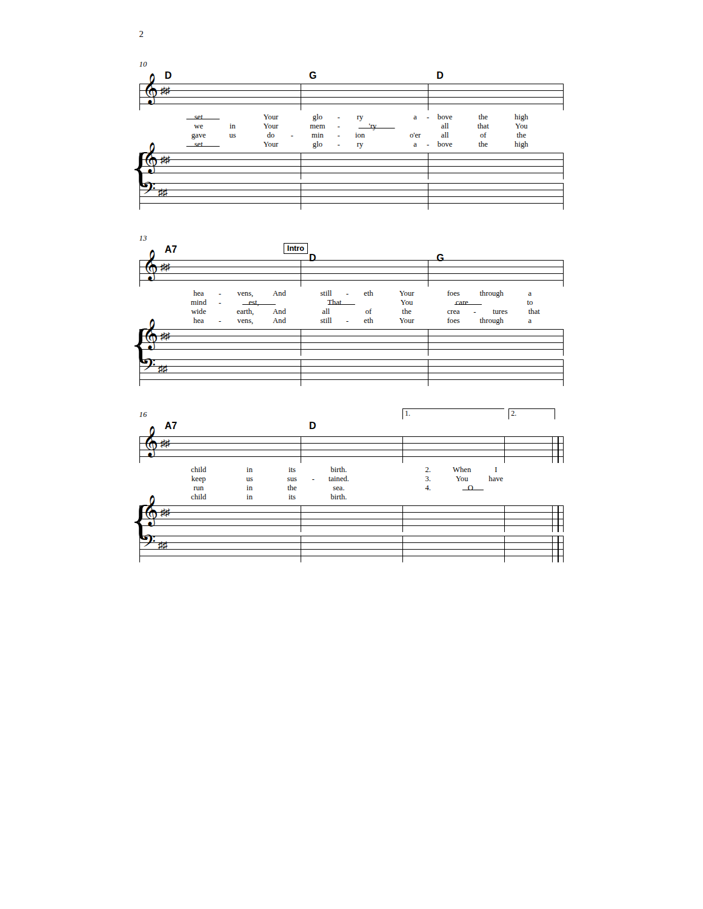2
10
D G D
♯♯
set Your glo - ry a - bove the high
we in Your mem - 'ry all that You
gave us do - min - ion o'er all of the
set Your glo - ry a - bove the high
{
♯♯
♯♯
13
A7 Intro D G
♯♯
hea - vens, And still - eth Your foes through a
mind - est, That You care to
wide earth, And all of the crea - tures that
hea - vens, And still - eth Your foes through a
{
♯♯
♯♯
16
A7 D 1. 2.
♯♯
child in its birth. 2. When I
keep us sus - tained. 3. You have
run in the sea. 4. O
child in its birth.
{
♯♯
♯♯